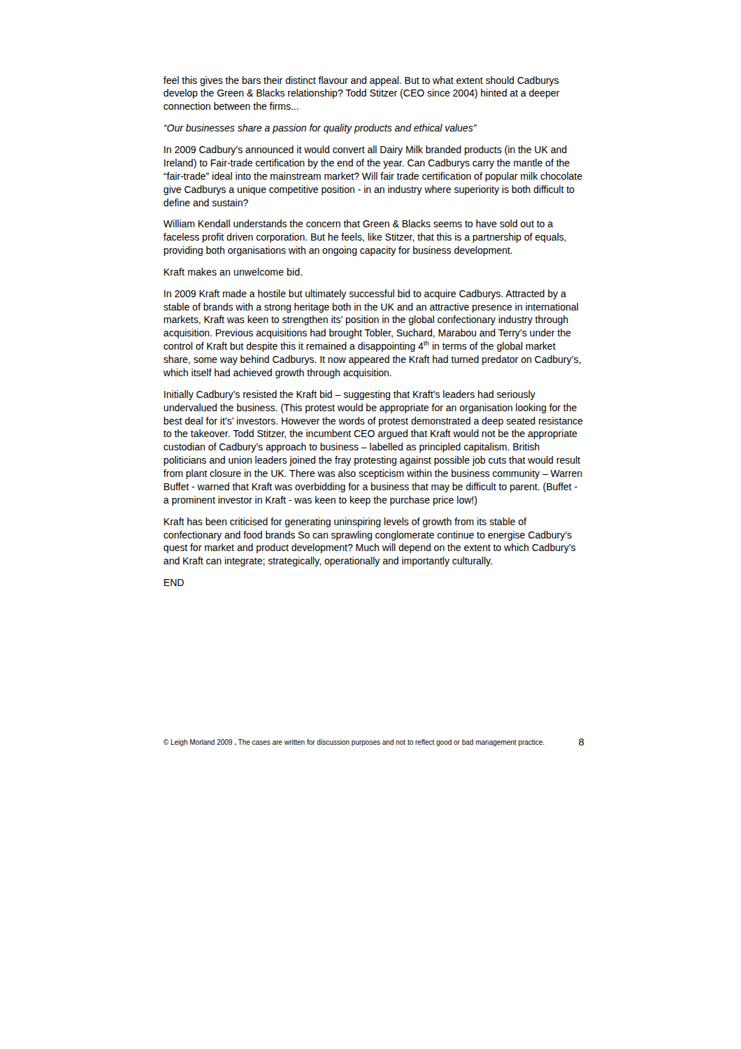feel this gives the bars their distinct flavour and appeal. But to what extent should Cadburys develop the Green & Blacks relationship? Todd Stitzer (CEO since 2004) hinted at a deeper connection between the firms...
“Our businesses share a passion for quality products and ethical values”
In 2009 Cadbury’s announced it would convert all Dairy Milk branded products (in the UK and Ireland) to Fair-trade certification by the end of the year. Can Cadburys carry the mantle of the “fair-trade” ideal into the mainstream market? Will fair trade certification of popular milk chocolate give Cadburys a unique competitive position - in an industry where superiority is both difficult to define and sustain?
William Kendall understands the concern that Green & Blacks seems to have sold out to a faceless profit driven corporation. But he feels, like Stitzer, that this is a partnership of equals, providing both organisations with an ongoing capacity for business development.
Kraft makes an unwelcome bid.
In 2009 Kraft made a hostile but ultimately successful bid to acquire Cadburys. Attracted by a stable of brands with a strong heritage both in the UK and an attractive presence in international markets, Kraft was keen to strengthen its’ position in the global confectionary industry through acquisition. Previous acquisitions had brought Tobler, Suchard, Marabou and Terry’s under the control of Kraft but despite this it remained a disappointing 4th in terms of the global market share, some way behind Cadburys. It now appeared the Kraft had turned predator on Cadbury’s, which itself had achieved growth through acquisition.
Initially Cadbury’s resisted the Kraft bid – suggesting that Kraft’s leaders had seriously undervalued the business. (This protest would be appropriate for an organisation looking for the best deal for it’s’ investors. However the words of protest demonstrated a deep seated resistance to the takeover. Todd Stitzer, the incumbent CEO argued that Kraft would not be the appropriate custodian of Cadbury’s approach to business – labelled as principled capitalism. British politicians and union leaders joined the fray protesting against possible job cuts that would result from plant closure in the UK. There was also scepticism within the business community – Warren Buffet - warned that Kraft was overbidding for a business that may be difficult to parent. (Buffet - a prominent investor in Kraft - was keen to keep the purchase price low!)
Kraft has been criticised for generating uninspiring levels of growth from its stable of confectionary and food brands So can sprawling conglomerate continue to energise Cadbury’s quest for market and product development? Much will depend on the extent to which Cadbury’s and Kraft can integrate; strategically, operationally and importantly culturally.
END
8 © Leigh Morland 2009 . The cases are written for discussion purposes and not to reflect good or bad management practice.